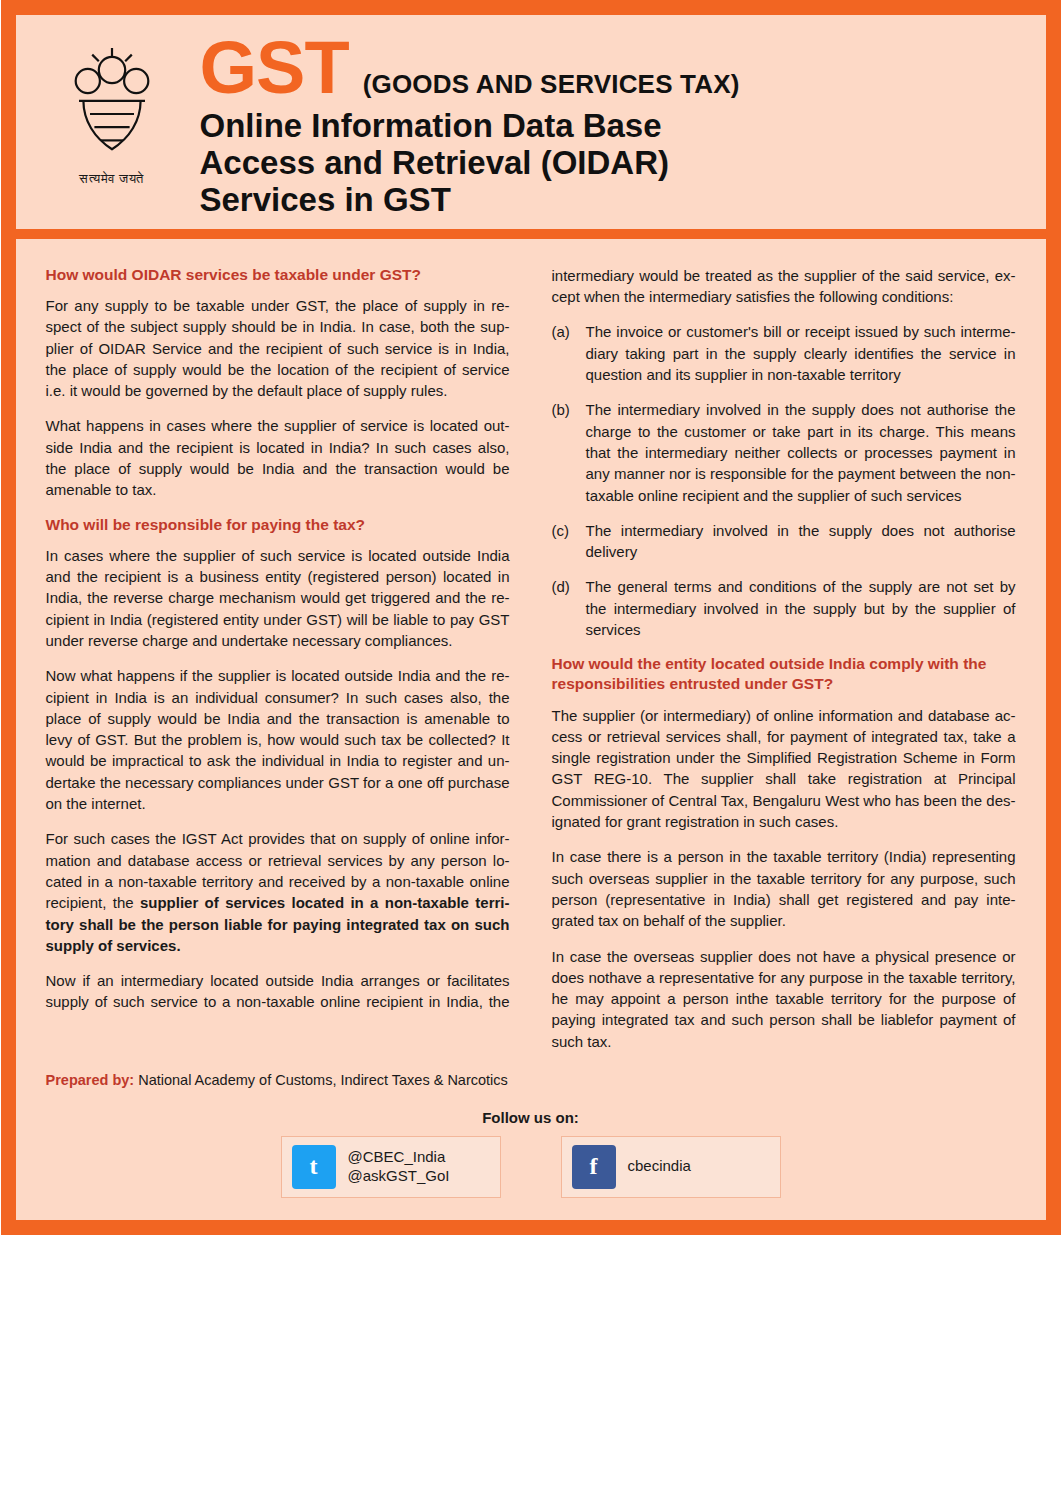सत्यमेव जयते
GST (GOODS AND SERVICES TAX)
Online Information Data Base
Access and Retrieval (OIDAR)
Services in GST
How would OIDAR services be taxable under GST?
For any supply to be taxable under GST, the place of supply in respect of the subject supply should be in India. In case, both the supplier of OIDAR Service and the recipient of such service is in India, the place of supply would be the location of the recipient of service i.e. it would be governed by the default place of supply rules.
What happens in cases where the supplier of service is located outside India and the recipient is located in India? In such cases also, the place of supply would be India and the transaction would be amenable to tax.
Who will be responsible for paying the tax?
In cases where the supplier of such service is located outside India and the recipient is a business entity (registered person) located in India, the reverse charge mechanism would get triggered and the recipient in India (registered entity under GST) will be liable to pay GST under reverse charge and undertake necessary compliances.
Now what happens if the supplier is located outside India and the recipient in India is an individual consumer? In such cases also, the place of supply would be India and the transaction is amenable to levy of GST. But the problem is, how would such tax be collected? It would be impractical to ask the individual in India to register and undertake the necessary compliances under GST for a one off purchase on the internet.
For such cases the IGST Act provides that on supply of online information and database access or retrieval services by any person located in a non-taxable territory and received by a non-taxable online recipient, the supplier of services located in a non-taxable territory shall be the person liable for paying integrated tax on such supply of services.
Now if an intermediary located outside India arranges or facilitates supply of such service to a non-taxable online recipient in India, the intermediary would be treated as the supplier of the said service, except when the intermediary satisfies the following conditions:
The invoice or customer's bill or receipt issued by such intermediary taking part in the supply clearly identifies the service in question and its supplier in non-taxable territory
The intermediary involved in the supply does not authorise the charge to the customer or take part in its charge. This means that the intermediary neither collects or processes payment in any manner nor is responsible for the payment between the non-taxable online recipient and the supplier of such services
The intermediary involved in the supply does not authorise delivery
The general terms and conditions of the supply are not set by the intermediary involved in the supply but by the supplier of services
How would the entity located outside India comply with the responsibilities entrusted under GST?
The supplier (or intermediary) of online information and database access or retrieval services shall, for payment of integrated tax, take a single registration under the Simplified Registration Scheme in Form GST REG-10. The supplier shall take registration at Principal Commissioner of Central Tax, Bengaluru West who has been the designated for grant registration in such cases.
In case there is a person in the taxable territory (India) representing such overseas supplier in the taxable territory for any purpose, such person (representative in India) shall get registered and pay integrated tax on behalf of the supplier.
In case the overseas supplier does not have a physical presence or does nothave a representative for any purpose in the taxable territory, he may appoint a person inthe taxable territory for the purpose of paying integrated tax and such person shall be liablefor payment of such tax.
Prepared by: National Academy of Customs, Indirect Taxes & Narcotics
Follow us on:
t
@CBEC_India
@askGST_GoI
f
cbecindia